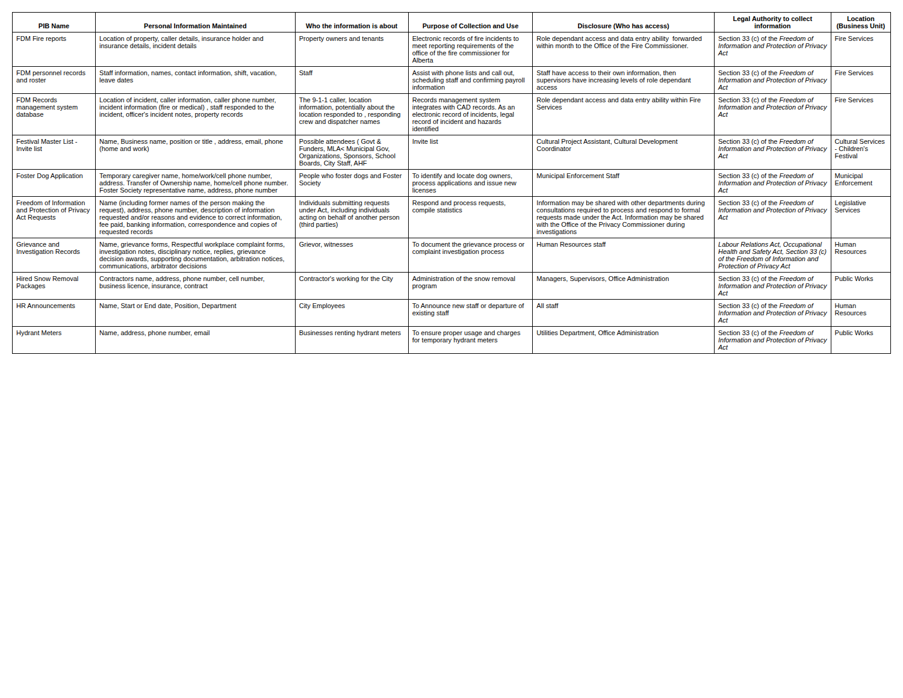| PIB Name | Personal Information Maintained | Who the information is about | Purpose of Collection and Use | Disclosure (Who has access) | Legal Authority to collect information | Location (Business Unit) |
| --- | --- | --- | --- | --- | --- | --- |
| FDM Fire reports | Location of property, caller details, insurance holder and insurance details, incident details | Property owners and tenants | Electronic records of fire incidents to meet reporting requirements of the office of the fire commissioner for Alberta | Role dependant access and data entry ability forwarded within month to the Office of the Fire Commissioner. | Section 33 (c) of the Freedom of Information and Protection of Privacy Act | Fire Services |
| FDM personnel records and roster | Staff information, names, contact information, shift, vacation, leave dates | Staff | Assist with phone lists and call out, scheduling staff and confirming payroll information | Staff have access to their own information, then supervisors have increasing levels of role dependant access | Section 33 (c) of the Freedom of Information and Protection of Privacy Act | Fire Services |
| FDM Records management system database | Location of incident, caller information, caller phone number, incident information (fire or medical) , staff responded to the incident, officer's incident notes, property records | The 9-1-1 caller, location information, potentially about the location responded to , responding crew and dispatcher names | Records management system integrates with CAD records. As an electronic record of incidents, legal record of incident and hazards identified | Role dependant access and data entry ability within Fire Services | Section 33 (c) of the Freedom of Information and Protection of Privacy Act | Fire Services |
| Festival Master List - Invite list | Name, Business name, position or title , address, email, phone (home and work) | Possible attendees ( Govt & Funders, MLA< Municipal Gov, Organizations, Sponsors, School Boards, City Staff, AHF | Invite list | Cultural Project Assistant, Cultural Development Coordinator | Section 33 (c) of the Freedom of Information and Protection of Privacy Act | Cultural Services - Children's Festival |
| Foster Dog Application | Temporary caregiver name, home/work/cell phone number, address. Transfer of Ownership name, home/cell phone number. Foster Society representative name, address, phone number | People who foster dogs and Foster Society | To identify and locate dog owners, process applications and issue new licenses | Municipal Enforcement Staff | Section 33 (c) of the Freedom of Information and Protection of Privacy Act | Municipal Enforcement |
| Freedom of Information and Protection of Privacy Act Requests | Name (including former names of the person making the request), address, phone number, description of information requested and/or reasons and evidence to correct information, fee paid, banking information, correspondence and copies of requested records | Individuals submitting requests under Act, including individuals acting on behalf of another person (third parties) | Respond and process requests, compile statistics | Information may be shared with other departments during consultations required to process and respond to formal requests made under the Act. Information may be shared with the Office of the Privacy Commissioner during investigations | Section 33 (c) of the Freedom of Information and Protection of Privacy Act | Legislative Services |
| Grievance and Investigation Records | Name, grievance forms, Respectful workplace complaint forms, investigation notes, disciplinary notice, replies, grievance decision awards, supporting documentation, arbitration notices, communications, arbitrator decisions | Grievor, witnesses | To document the grievance process or complaint investigation process | Human Resources staff | Labour Relations Act, Occupational Health and Safety Act, Section 33 (c) of the Freedom of Information and Protection of Privacy Act | Human Resources |
| Hired Snow Removal Packages | Contractors name, address, phone number, cell number, business licence, insurance, contract | Contractor's working for the City | Administration of the snow removal program | Managers, Supervisors, Office Administration | Section 33 (c) of the Freedom of Information and Protection of Privacy Act | Public Works |
| HR Announcements | Name, Start or End date, Position, Department | City Employees | To Announce new staff or departure of existing staff | All staff | Section 33 (c) of the Freedom of Information and Protection of Privacy Act | Human Resources |
| Hydrant Meters | Name, address, phone number, email | Businesses renting hydrant meters | To ensure proper usage and charges for temporary hydrant meters | Utilities Department, Office Administration | Section 33 (c) of the Freedom of Information and Protection of Privacy Act | Public Works |